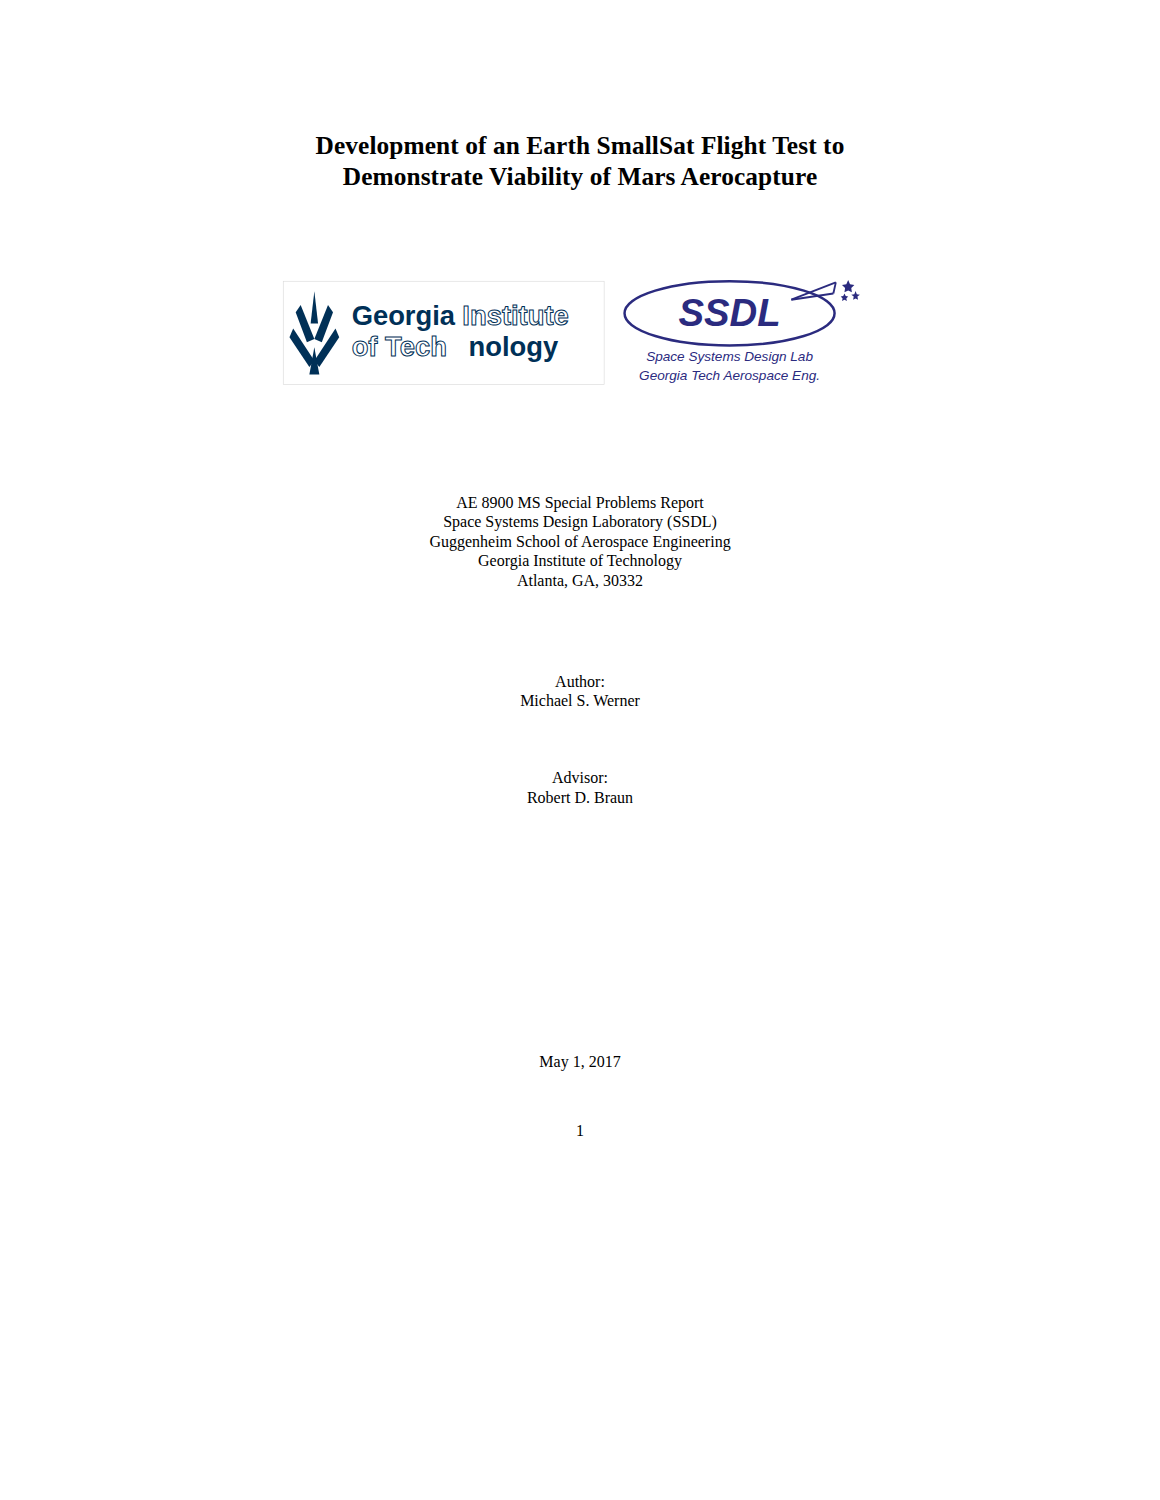Development of an Earth SmallSat Flight Test to
Demonstrate Viability of Mars Aerocapture
Georgia Institute of Tech nology SSDL Space Systems Design Lab Georgia Tech Aerospace Eng.
AE 8900 MS Special Problems Report
Space Systems Design Laboratory (SSDL)
Guggenheim School of Aerospace Engineering
Georgia Institute of Technology
Atlanta, GA, 30332
Author:
Michael S. Werner
Advisor:
Robert D. Braun
May 1, 2017
1